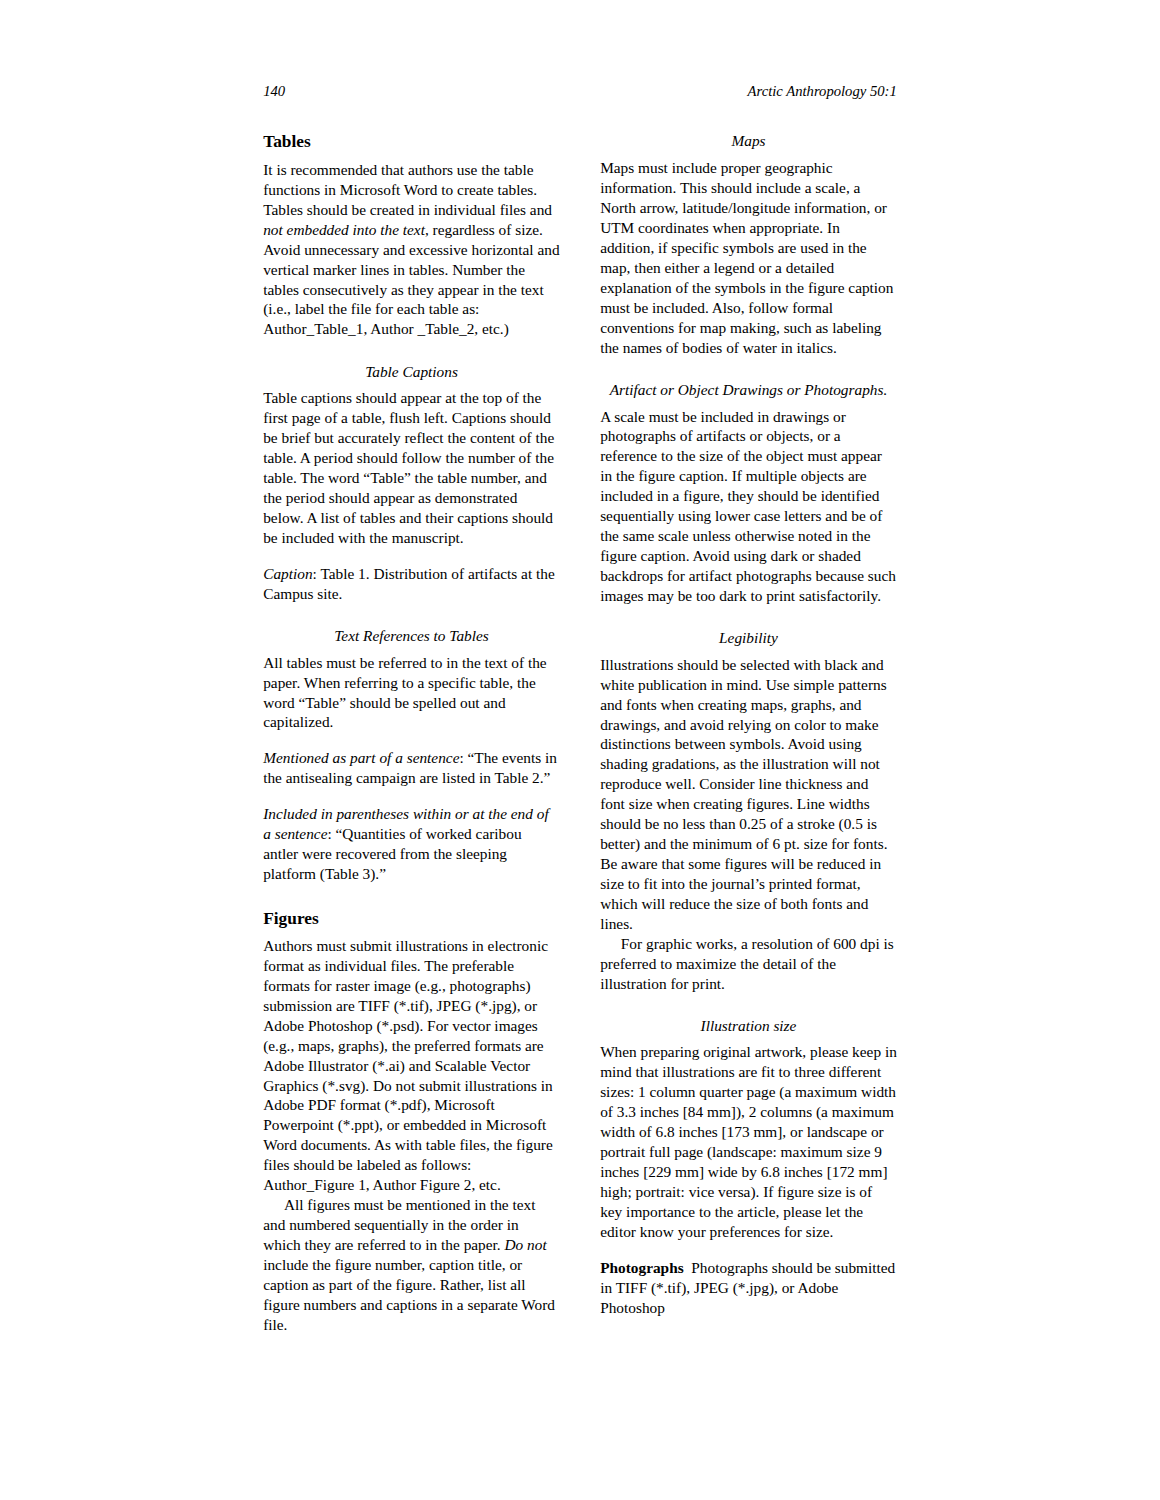140 Arctic Anthropology 50:1
Tables
It is recommended that authors use the table functions in Microsoft Word to create tables. Tables should be created in individual files and not embedded into the text, regardless of size. Avoid unnecessary and excessive horizontal and vertical marker lines in tables. Number the tables consecutively as they appear in the text (i.e., label the file for each table as: Author_Table_1, Author _Table_2, etc.)
Table Captions
Table captions should appear at the top of the first page of a table, flush left. Captions should be brief but accurately reflect the content of the table. A period should follow the number of the table. The word “Table” the table number, and the period should appear as demonstrated below. A list of tables and their captions should be included with the manuscript.
Caption: Table 1. Distribution of artifacts at the Campus site.
Text References to Tables
All tables must be referred to in the text of the paper. When referring to a specific table, the word “Table” should be spelled out and capitalized.
Mentioned as part of a sentence: “The events in the antisealing campaign are listed in Table 2.”
Included in parentheses within or at the end of a sentence: “Quantities of worked caribou antler were recovered from the sleeping platform (Table 3).”
Figures
Authors must submit illustrations in electronic format as individual files. The preferable formats for raster image (e.g., photographs) submission are TIFF (*.tif), JPEG (*.jpg), or Adobe Photoshop (*.psd). For vector images (e.g., maps, graphs), the preferred formats are Adobe Illustrator (*.ai) and Scalable Vector Graphics (*.svg). Do not submit illustrations in Adobe PDF format (*.pdf), Microsoft Powerpoint (*.ppt), or embedded in Microsoft Word documents. As with table files, the figure files should be labeled as follows: Author_Figure 1, Author Figure 2, etc.
All figures must be mentioned in the text and numbered sequentially in the order in which they are referred to in the paper. Do not include the figure number, caption title, or caption as part of the figure. Rather, list all figure numbers and captions in a separate Word file.
Maps
Maps must include proper geographic information. This should include a scale, a North arrow, latitude/longitude information, or UTM coordinates when appropriate. In addition, if specific symbols are used in the map, then either a legend or a detailed explanation of the symbols in the figure caption must be included. Also, follow formal conventions for map making, such as labeling the names of bodies of water in italics.
Artifact or Object Drawings or Photographs.
A scale must be included in drawings or photographs of artifacts or objects, or a reference to the size of the object must appear in the figure caption. If multiple objects are included in a figure, they should be identified sequentially using lower case letters and be of the same scale unless otherwise noted in the figure caption. Avoid using dark or shaded backdrops for artifact photographs because such images may be too dark to print satisfactorily.
Legibility
Illustrations should be selected with black and white publication in mind. Use simple patterns and fonts when creating maps, graphs, and drawings, and avoid relying on color to make distinctions between symbols. Avoid using shading gradations, as the illustration will not reproduce well. Consider line thickness and font size when creating figures. Line widths should be no less than 0.25 of a stroke (0.5 is better) and the minimum of 6 pt. size for fonts. Be aware that some figures will be reduced in size to fit into the journal’s printed format, which will reduce the size of both fonts and lines.
For graphic works, a resolution of 600 dpi is preferred to maximize the detail of the illustration for print.
Illustration size
When preparing original artwork, please keep in mind that illustrations are fit to three different sizes: 1 column quarter page (a maximum width of 3.3 inches [84 mm]), 2 columns (a maximum width of 6.8 inches [173 mm], or landscape or portrait full page (landscape: maximum size 9 inches [229 mm] wide by 6.8 inches [172 mm] high; portrait: vice versa). If figure size is of key importance to the article, please let the editor know your preferences for size.
Photographs Photographs should be submitted in TIFF (*.tif), JPEG (*.jpg), or Adobe Photoshop